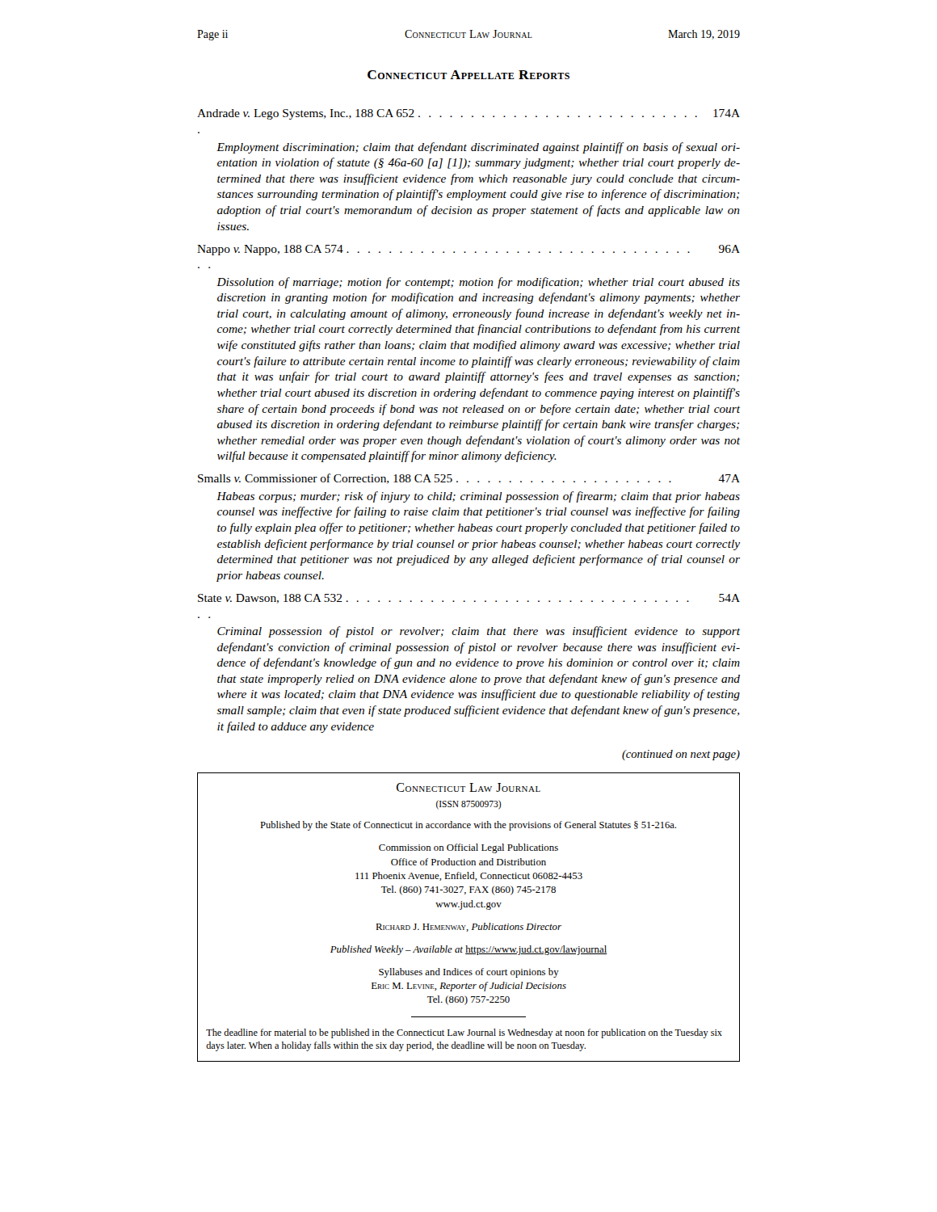Page ii
Connecticut Law Journal
March 19, 2019
Connecticut Appellate Reports
Andrade v. Lego Systems, Inc., 188 CA 652 . . . . . . . . . . . . . . . . . . . . . . . . . . . . 174A
Employment discrimination; claim that defendant discriminated against plaintiff on basis of sexual orientation in violation of statute (§ 46a-60 [a] [1]); summary judgment; whether trial court properly determined that there was insufficient evidence from which reasonable jury could conclude that circumstances surrounding termination of plaintiff's employment could give rise to inference of discrimination; adoption of trial court's memorandum of decision as proper statement of facts and applicable law on issues.
Nappo v. Nappo, 188 CA 574 . . . . . . . . . . . . . . . . . . . . . . . . . . . . . . . . . . . 96A
Dissolution of marriage; motion for contempt; motion for modification; whether trial court abused its discretion in granting motion for modification and increasing defendant's alimony payments; whether trial court, in calculating amount of alimony, erroneously found increase in defendant's weekly net income; whether trial court correctly determined that financial contributions to defendant from his current wife constituted gifts rather than loans; claim that modified alimony award was excessive; whether trial court's failure to attribute certain rental income to plaintiff was clearly erroneous; reviewability of claim that it was unfair for trial court to award plaintiff attorney's fees and travel expenses as sanction; whether trial court abused its discretion in ordering defendant to commence paying interest on plaintiff's share of certain bond proceeds if bond was not released on or before certain date; whether trial court abused its discretion in ordering defendant to reimburse plaintiff for certain bank wire transfer charges; whether remedial order was proper even though defendant's violation of court's alimony order was not wilful because it compensated plaintiff for minor alimony deficiency.
Smalls v. Commissioner of Correction, 188 CA 525 . . . . . . . . . . . . . . . . . . . . . 47A
Habeas corpus; murder; risk of injury to child; criminal possession of firearm; claim that prior habeas counsel was ineffective for failing to raise claim that petitioner's trial counsel was ineffective for failing to fully explain plea offer to petitioner; whether habeas court properly concluded that petitioner failed to establish deficient performance by trial counsel or prior habeas counsel; whether habeas court correctly determined that petitioner was not prejudiced by any alleged deficient performance of trial counsel or prior habeas counsel.
State v. Dawson, 188 CA 532 . . . . . . . . . . . . . . . . . . . . . . . . . . . . . . . . . . . 54A
Criminal possession of pistol or revolver; claim that there was insufficient evidence to support defendant's conviction of criminal possession of pistol or revolver because there was insufficient evidence of defendant's knowledge of gun and no evidence to prove his dominion or control over it; claim that state improperly relied on DNA evidence alone to prove that defendant knew of gun's presence and where it was located; claim that DNA evidence was insufficient due to questionable reliability of testing small sample; claim that even if state produced sufficient evidence that defendant knew of gun's presence, it failed to adduce any evidence
(continued on next page)
Connecticut Law Journal
(ISSN 87500973)
Published by the State of Connecticut in accordance with the provisions of General Statutes § 51-216a.
Commission on Official Legal Publications
Office of Production and Distribution
111 Phoenix Avenue, Enfield, Connecticut 06082-4453
Tel. (860) 741-3027, FAX (860) 745-2178
www.jud.ct.gov
Richard J. Hemenway, Publications Director
Published Weekly – Available at https://www.jud.ct.gov/lawjournal
Syllabuses and Indices of court opinions by
Eric M. Levine, Reporter of Judicial Decisions
Tel. (860) 757-2250
The deadline for material to be published in the Connecticut Law Journal is Wednesday at noon for publication on the Tuesday six days later. When a holiday falls within the six day period, the deadline will be noon on Tuesday.